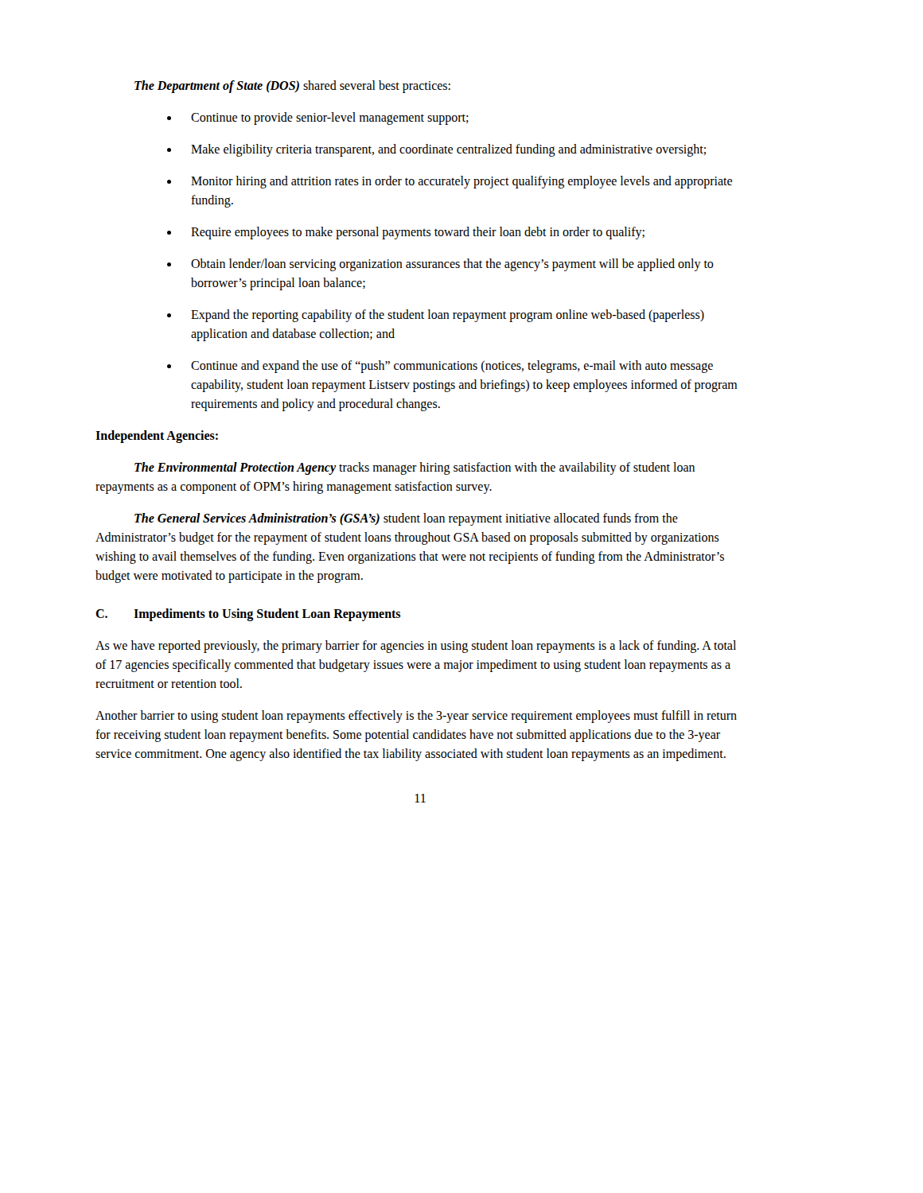The Department of State (DOS) shared several best practices:
Continue to provide senior-level management support;
Make eligibility criteria transparent, and coordinate centralized funding and administrative oversight;
Monitor hiring and attrition rates in order to accurately project qualifying employee levels and appropriate funding.
Require employees to make personal payments toward their loan debt in order to qualify;
Obtain lender/loan servicing organization assurances that the agency’s payment will be applied only to borrower’s principal loan balance;
Expand the reporting capability of the student loan repayment program online web-based (paperless) application and database collection; and
Continue and expand the use of “push” communications (notices, telegrams, e-mail with auto message capability, student loan repayment Listserv postings and briefings) to keep employees informed of program requirements and policy and procedural changes.
Independent Agencies:
The Environmental Protection Agency tracks manager hiring satisfaction with the availability of student loan repayments as a component of OPM’s hiring management satisfaction survey.
The General Services Administration’s (GSA’s) student loan repayment initiative allocated funds from the Administrator’s budget for the repayment of student loans throughout GSA based on proposals submitted by organizations wishing to avail themselves of the funding. Even organizations that were not recipients of funding from the Administrator’s budget were motivated to participate in the program.
C. Impediments to Using Student Loan Repayments
As we have reported previously, the primary barrier for agencies in using student loan repayments is a lack of funding. A total of 17 agencies specifically commented that budgetary issues were a major impediment to using student loan repayments as a recruitment or retention tool.
Another barrier to using student loan repayments effectively is the 3-year service requirement employees must fulfill in return for receiving student loan repayment benefits. Some potential candidates have not submitted applications due to the 3-year service commitment. One agency also identified the tax liability associated with student loan repayments as an impediment.
11